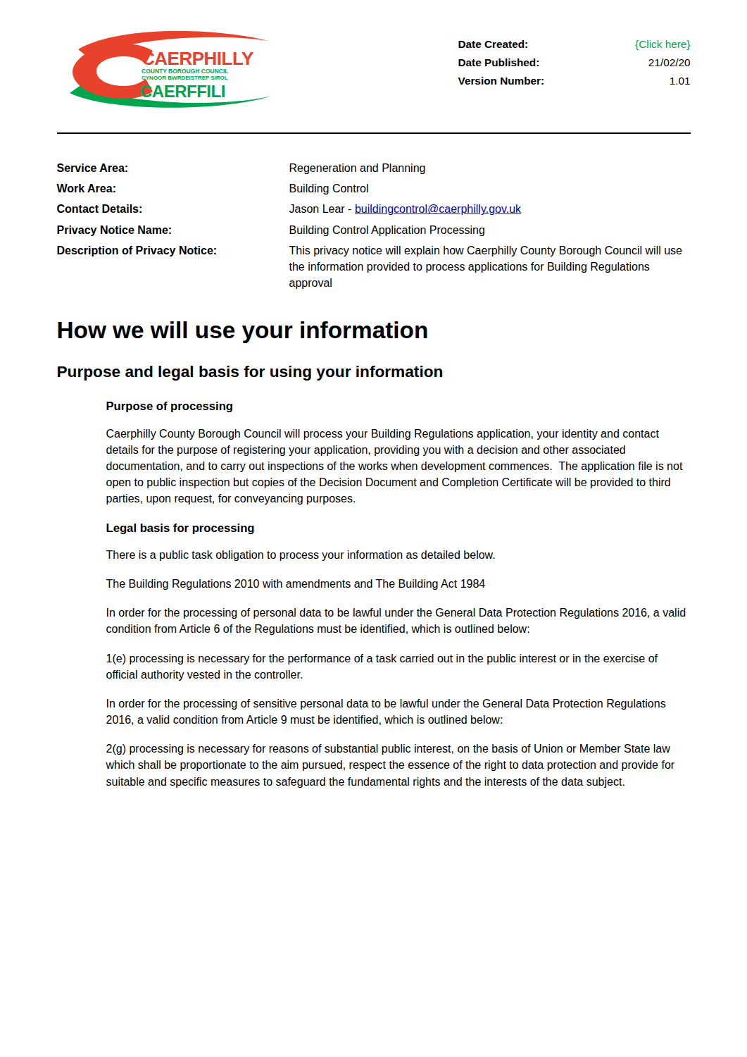CAERPHILLY COUNTY BOROUGH COUNCIL CYNGOR BWRDEISTREF SIROL CAERFFILI
| Date Created: | {Click here} |
| Date Published: | 21/02/20 |
| Version Number: | 1.01 |
| Service Area: | Regeneration and Planning |
| Work Area: | Building Control |
| Contact Details: | Jason Lear - buildingcontrol@caerphilly.gov.uk |
| Privacy Notice Name: | Building Control Application Processing |
| Description of Privacy Notice: | This privacy notice will explain how Caerphilly County Borough Council will use the information provided to process applications for Building Regulations approval |
How we will use your information
Purpose and legal basis for using your information
Purpose of processing
Caerphilly County Borough Council will process your Building Regulations application, your identity and contact details for the purpose of registering your application, providing you with a decision and other associated documentation, and to carry out inspections of the works when development commences. The application file is not open to public inspection but copies of the Decision Document and Completion Certificate will be provided to third parties, upon request, for conveyancing purposes.
Legal basis for processing
There is a public task obligation to process your information as detailed below.
The Building Regulations 2010 with amendments and The Building Act 1984
In order for the processing of personal data to be lawful under the General Data Protection Regulations 2016, a valid condition from Article 6 of the Regulations must be identified, which is outlined below:
1(e) processing is necessary for the performance of a task carried out in the public interest or in the exercise of official authority vested in the controller.
In order for the processing of sensitive personal data to be lawful under the General Data Protection Regulations 2016, a valid condition from Article 9 must be identified, which is outlined below:
2(g) processing is necessary for reasons of substantial public interest, on the basis of Union or Member State law which shall be proportionate to the aim pursued, respect the essence of the right to data protection and provide for suitable and specific measures to safeguard the fundamental rights and the interests of the data subject.